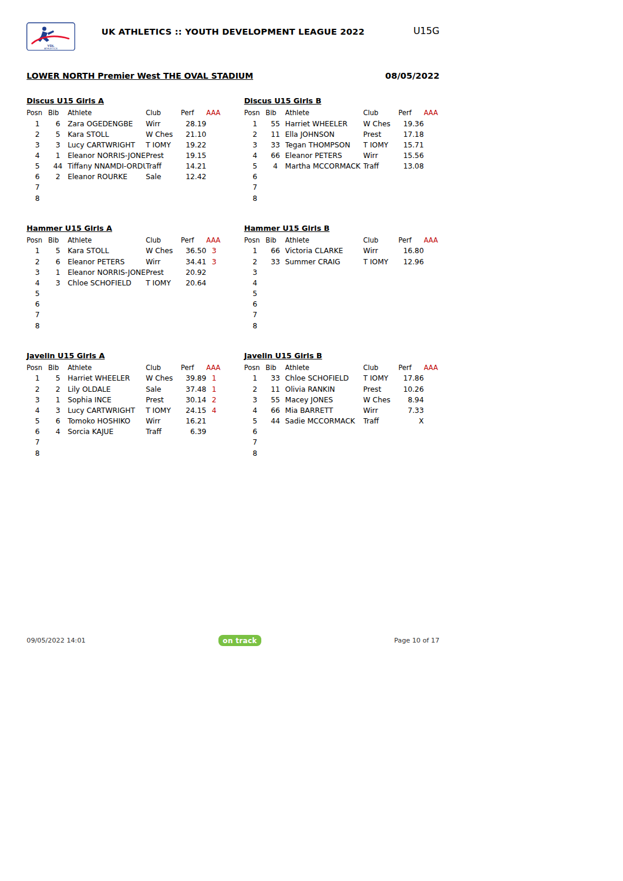YDL ATHLETICS
UK ATHLETICS :: YOUTH DEVELOPMENT LEAGUE 2022
U15G
LOWER NORTH Premier West THE OVAL STADIUM 08/05/2022
Discus U15 Girls A
| Posn | Bib | Athlete | Club | Perf | AAA |
| --- | --- | --- | --- | --- | --- |
| 1 | 6 | Zara OGEDENGBE | Wirr | 28.19 | |
| 2 | 5 | Kara STOLL | W Ches | 21.10 | |
| 3 | 3 | Lucy CARTWRIGHT | T IOMY | 19.22 | |
| 4 | 1 | Eleanor NORRIS-JONES | Prest | 19.15 | |
| 5 | 44 | Tiffany NNAMDI-ORDUH | Traff | 14.21 | |
| 6 | 2 | Eleanor ROURKE | Sale | 12.42 | |
| 7 | | | | | |
| 8 | | | | | |
Discus U15 Girls B
| Posn | Bib | Athlete | Club | Perf | AAA |
| --- | --- | --- | --- | --- | --- |
| 1 | 55 | Harriet WHEELER | W Ches | 19.36 | |
| 2 | 11 | Ella JOHNSON | Prest | 17.18 | |
| 3 | 33 | Tegan THOMPSON | T IOMY | 15.71 | |
| 4 | 66 | Eleanor PETERS | Wirr | 15.56 | |
| 5 | 4 | Martha MCCORMACK | Traff | 13.08 | |
| 6 | | | | | |
| 7 | | | | | |
| 8 | | | | | |
Hammer U15 Girls A
| Posn | Bib | Athlete | Club | Perf | AAA |
| --- | --- | --- | --- | --- | --- |
| 1 | 5 | Kara STOLL | W Ches | 36.50 | 3 |
| 2 | 6 | Eleanor PETERS | Wirr | 34.41 | 3 |
| 3 | 1 | Eleanor NORRIS-JONES | Prest | 20.92 | |
| 4 | 3 | Chloe SCHOFIELD | T IOMY | 20.64 | |
| 5 | | | | | |
| 6 | | | | | |
| 7 | | | | | |
| 8 | | | | | |
Hammer U15 Girls B
| Posn | Bib | Athlete | Club | Perf | AAA |
| --- | --- | --- | --- | --- | --- |
| 1 | 66 | Victoria CLARKE | Wirr | 16.80 | |
| 2 | 33 | Summer CRAIG | T IOMY | 12.96 | |
| 3 | | | | | |
| 4 | | | | | |
| 5 | | | | | |
| 6 | | | | | |
| 7 | | | | | |
| 8 | | | | | |
Javelin U15 Girls A
| Posn | Bib | Athlete | Club | Perf | AAA |
| --- | --- | --- | --- | --- | --- |
| 1 | 5 | Harriet WHEELER | W Ches | 39.89 | 1 |
| 2 | 2 | Lily OLDALE | Sale | 37.48 | 1 |
| 3 | 1 | Sophia INCE | Prest | 30.14 | 2 |
| 4 | 3 | Lucy CARTWRIGHT | T IOMY | 24.15 | 4 |
| 5 | 6 | Tomoko HOSHIKO | Wirr | 16.21 | |
| 6 | 4 | Sorcia KAJUE | Traff | 6.39 | |
| 7 | | | | | |
| 8 | | | | | |
Javelin U15 Girls B
| Posn | Bib | Athlete | Club | Perf | AAA |
| --- | --- | --- | --- | --- | --- |
| 1 | 33 | Chloe SCHOFIELD | T IOMY | 17.86 | |
| 2 | 11 | Olivia RANKIN | Prest | 10.26 | |
| 3 | 55 | Macey JONES | W Ches | 8.94 | |
| 4 | 66 | Mia BARRETT | Wirr | 7.33 | |
| 5 | 44 | Sadie MCCORMACK | Traff | X | |
| 6 | | | | | |
| 7 | | | | | |
| 8 | | | | | |
09/05/2022 14:01
on track
Page 10 of 17